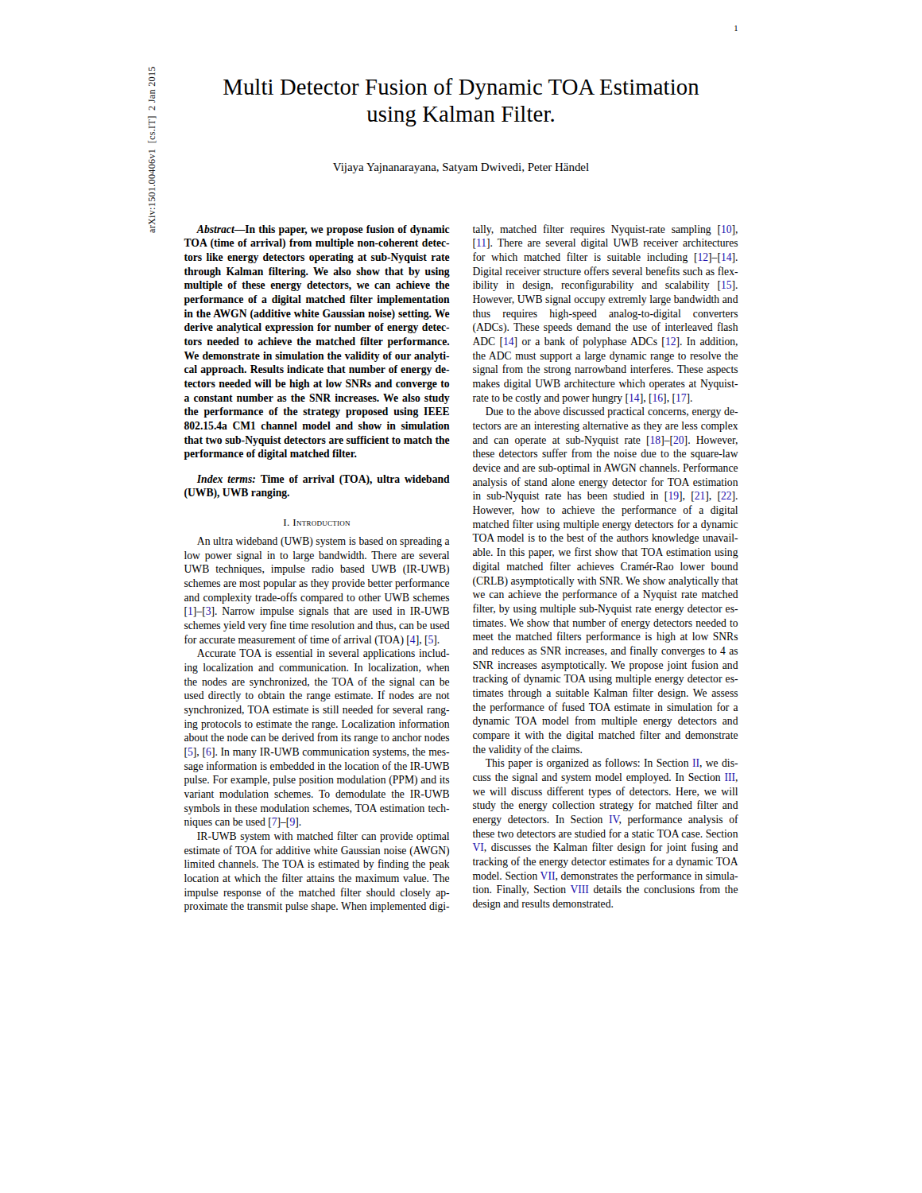1
arXiv:1501.00406v1 [cs.IT] 2 Jan 2015
Multi Detector Fusion of Dynamic TOA Estimation
using Kalman Filter.
Vijaya Yajnanarayana, Satyam Dwivedi, Peter Händel
Abstract—In this paper, we propose fusion of dynamic TOA (time of arrival) from multiple non-coherent detectors like energy detectors operating at sub-Nyquist rate through Kalman filtering. We also show that by using multiple of these energy detectors, we can achieve the performance of a digital matched filter implementation in the AWGN (additive white Gaussian noise) setting. We derive analytical expression for number of energy detectors needed to achieve the matched filter performance. We demonstrate in simulation the validity of our analytical approach. Results indicate that number of energy detectors needed will be high at low SNRs and converge to a constant number as the SNR increases. We also study the performance of the strategy proposed using IEEE 802.15.4a CM1 channel model and show in simulation that two sub-Nyquist detectors are sufficient to match the performance of digital matched filter.
Index terms: Time of arrival (TOA), ultra wideband (UWB), UWB ranging.
I. Introduction
An ultra wideband (UWB) system is based on spreading a low power signal in to large bandwidth. There are several UWB techniques, impulse radio based UWB (IR-UWB) schemes are most popular as they provide better performance and complexity trade-offs compared to other UWB schemes [1]–[3]. Narrow impulse signals that are used in IR-UWB schemes yield very fine time resolution and thus, can be used for accurate measurement of time of arrival (TOA) [4], [5].
Accurate TOA is essential in several applications including localization and communication. In localization, when the nodes are synchronized, the TOA of the signal can be used directly to obtain the range estimate. If nodes are not synchronized, TOA estimate is still needed for several ranging protocols to estimate the range. Localization information about the node can be derived from its range to anchor nodes [5], [6]. In many IR-UWB communication systems, the message information is embedded in the location of the IR-UWB pulse. For example, pulse position modulation (PPM) and its variant modulation schemes. To demodulate the IR-UWB symbols in these modulation schemes, TOA estimation techniques can be used [7]–[9].
IR-UWB system with matched filter can provide optimal estimate of TOA for additive white Gaussian noise (AWGN) limited channels. The TOA is estimated by finding the peak location at which the filter attains the maximum value. The impulse response of the matched filter should closely approximate the transmit pulse shape. When implemented digitally, matched filter requires Nyquist-rate sampling [10], [11]. There are several digital UWB receiver architectures for which matched filter is suitable including [12]–[14]. Digital receiver structure offers several benefits such as flexibility in design, reconfigurability and scalability [15]. However, UWB signal occupy extremly large bandwidth and thus requires high-speed analog-to-digital converters (ADCs). These speeds demand the use of interleaved flash ADC [14] or a bank of polyphase ADCs [12]. In addition, the ADC must support a large dynamic range to resolve the signal from the strong narrowband interferes. These aspects makes digital UWB architecture which operates at Nyquist-rate to be costly and power hungry [14], [16], [17].
Due to the above discussed practical concerns, energy detectors are an interesting alternative as they are less complex and can operate at sub-Nyquist rate [18]–[20]. However, these detectors suffer from the noise due to the square-law device and are sub-optimal in AWGN channels. Performance analysis of stand alone energy detector for TOA estimation in sub-Nyquist rate has been studied in [19], [21], [22]. However, how to achieve the performance of a digital matched filter using multiple energy detectors for a dynamic TOA model is to the best of the authors knowledge unavailable. In this paper, we first show that TOA estimation using digital matched filter achieves Cramér-Rao lower bound (CRLB) asymptotically with SNR. We show analytically that we can achieve the performance of a Nyquist rate matched filter, by using multiple sub-Nyquist rate energy detector estimates. We show that number of energy detectors needed to meet the matched filters performance is high at low SNRs and reduces as SNR increases, and finally converges to 4 as SNR increases asymptotically. We propose joint fusion and tracking of dynamic TOA using multiple energy detector estimates through a suitable Kalman filter design. We assess the performance of fused TOA estimate in simulation for a dynamic TOA model from multiple energy detectors and compare it with the digital matched filter and demonstrate the validity of the claims.
This paper is organized as follows: In Section II, we discuss the signal and system model employed. In Section III, we will discuss different types of detectors. Here, we will study the energy collection strategy for matched filter and energy detectors. In Section IV, performance analysis of these two detectors are studied for a static TOA case. Section VI, discusses the Kalman filter design for joint fusing and tracking of the energy detector estimates for a dynamic TOA model. Section VII, demonstrates the performance in simulation. Finally, Section VIII details the conclusions from the design and results demonstrated.